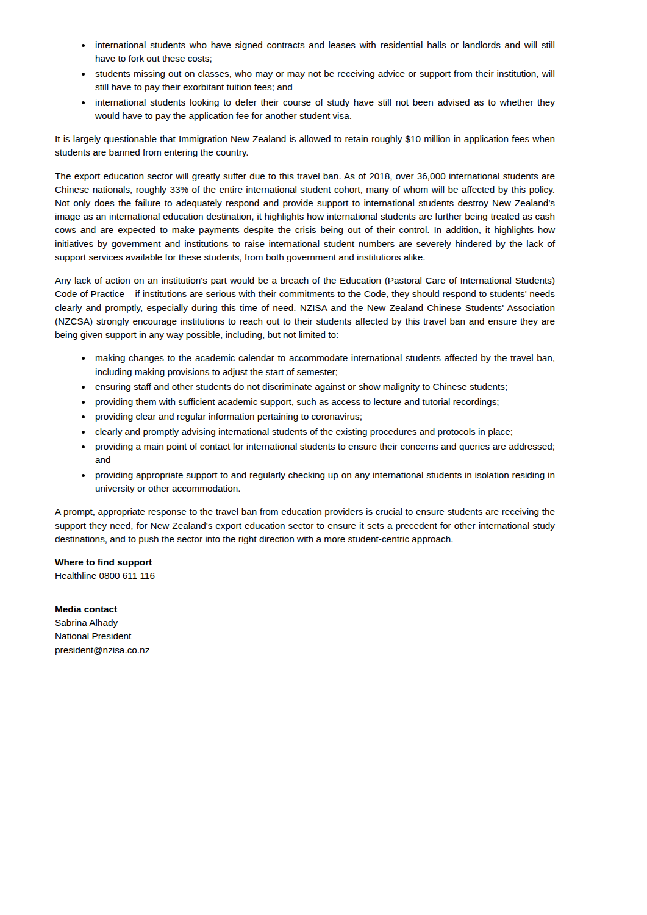international students who have signed contracts and leases with residential halls or landlords and will still have to fork out these costs;
students missing out on classes, who may or may not be receiving advice or support from their institution, will still have to pay their exorbitant tuition fees; and
international students looking to defer their course of study have still not been advised as to whether they would have to pay the application fee for another student visa.
It is largely questionable that Immigration New Zealand is allowed to retain roughly $10 million in application fees when students are banned from entering the country.
The export education sector will greatly suffer due to this travel ban. As of 2018, over 36,000 international students are Chinese nationals, roughly 33% of the entire international student cohort, many of whom will be affected by this policy. Not only does the failure to adequately respond and provide support to international students destroy New Zealand's image as an international education destination, it highlights how international students are further being treated as cash cows and are expected to make payments despite the crisis being out of their control. In addition, it highlights how initiatives by government and institutions to raise international student numbers are severely hindered by the lack of support services available for these students, from both government and institutions alike.
Any lack of action on an institution's part would be a breach of the Education (Pastoral Care of International Students) Code of Practice – if institutions are serious with their commitments to the Code, they should respond to students' needs clearly and promptly, especially during this time of need. NZISA and the New Zealand Chinese Students' Association (NZCSA) strongly encourage institutions to reach out to their students affected by this travel ban and ensure they are being given support in any way possible, including, but not limited to:
making changes to the academic calendar to accommodate international students affected by the travel ban, including making provisions to adjust the start of semester;
ensuring staff and other students do not discriminate against or show malignity to Chinese students;
providing them with sufficient academic support, such as access to lecture and tutorial recordings;
providing clear and regular information pertaining to coronavirus;
clearly and promptly advising international students of the existing procedures and protocols in place;
providing a main point of contact for international students to ensure their concerns and queries are addressed; and
providing appropriate support to and regularly checking up on any international students in isolation residing in university or other accommodation.
A prompt, appropriate response to the travel ban from education providers is crucial to ensure students are receiving the support they need, for New Zealand's export education sector to ensure it sets a precedent for other international study destinations, and to push the sector into the right direction with a more student-centric approach.
Where to find support
Healthline 0800 611 116
Media contact
Sabrina Alhady
National President
president@nzisa.co.nz